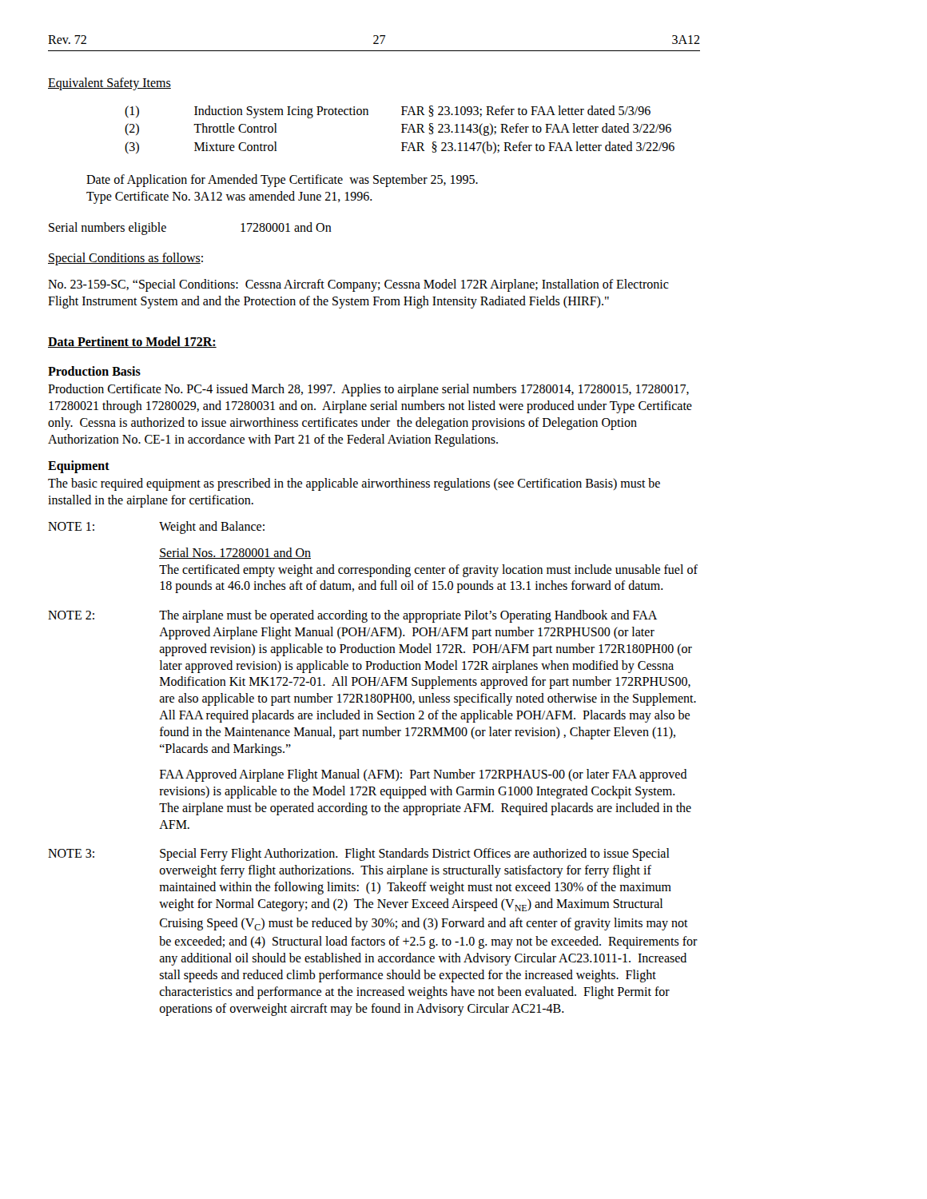Rev. 72
27
3A12
Equivalent Safety Items
| (1) | Induction System Icing Protection | FAR § 23.1093; Refer to FAA letter dated 5/3/96 |
| (2) | Throttle Control | FAR § 23.1143(g); Refer to FAA letter dated 3/22/96 |
| (3) | Mixture Control | FAR § 23.1147(b); Refer to FAA letter dated 3/22/96 |
Date of Application for Amended Type Certificate was September 25, 1995.
Type Certificate No. 3A12 was amended June 21, 1996.
Serial numbers eligible
17280001 and On
Special Conditions as follows:
No. 23-159-SC, “Special Conditions: Cessna Aircraft Company; Cessna Model 172R Airplane; Installation of Electronic Flight Instrument System and and the Protection of the System From High Intensity Radiated Fields (HIRF)."
Data Pertinent to Model 172R:
Production Basis
Production Certificate No. PC-4 issued March 28, 1997. Applies to airplane serial numbers 17280014, 17280015, 17280017, 17280021 through 17280029, and 17280031 and on. Airplane serial numbers not listed were produced under Type Certificate only. Cessna is authorized to issue airworthiness certificates under the delegation provisions of Delegation Option Authorization No. CE-1 in accordance with Part 21 of the Federal Aviation Regulations.
Equipment
The basic required equipment as prescribed in the applicable airworthiness regulations (see Certification Basis) must be installed in the airplane for certification.
NOTE 1:
Weight and Balance:
Serial Nos. 17280001 and On
The certificated empty weight and corresponding center of gravity location must include unusable fuel of 18 pounds at 46.0 inches aft of datum, and full oil of 15.0 pounds at 13.1 inches forward of datum.
NOTE 2:
The airplane must be operated according to the appropriate Pilot’s Operating Handbook and FAA Approved Airplane Flight Manual (POH/AFM). POH/AFM part number 172RPHUS00 (or later approved revision) is applicable to Production Model 172R. POH/AFM part number 172R180PH00 (or later approved revision) is applicable to Production Model 172R airplanes when modified by Cessna Modification Kit MK172-72-01. All POH/AFM Supplements approved for part number 172RPHUS00, are also applicable to part number 172R180PH00, unless specifically noted otherwise in the Supplement. All FAA required placards are included in Section 2 of the applicable POH/AFM. Placards may also be found in the Maintenance Manual, part number 172RMM00 (or later revision) , Chapter Eleven (11), “Placards and Markings.”
FAA Approved Airplane Flight Manual (AFM): Part Number 172RPHAUS-00 (or later FAA approved revisions) is applicable to the Model 172R equipped with Garmin G1000 Integrated Cockpit System. The airplane must be operated according to the appropriate AFM. Required placards are included in the AFM.
NOTE 3:
Special Ferry Flight Authorization. Flight Standards District Offices are authorized to issue Special overweight ferry flight authorizations. This airplane is structurally satisfactory for ferry flight if maintained within the following limits: (1) Takeoff weight must not exceed 130% of the maximum weight for Normal Category; and (2) The Never Exceed Airspeed (VNE) and Maximum Structural Cruising Speed (VC) must be reduced by 30%; and (3) Forward and aft center of gravity limits may not be exceeded; and (4) Structural load factors of +2.5 g. to -1.0 g. may not be exceeded. Requirements for any additional oil should be established in accordance with Advisory Circular AC23.1011-1. Increased stall speeds and reduced climb performance should be expected for the increased weights. Flight characteristics and performance at the increased weights have not been evaluated. Flight Permit for operations of overweight aircraft may be found in Advisory Circular AC21-4B.